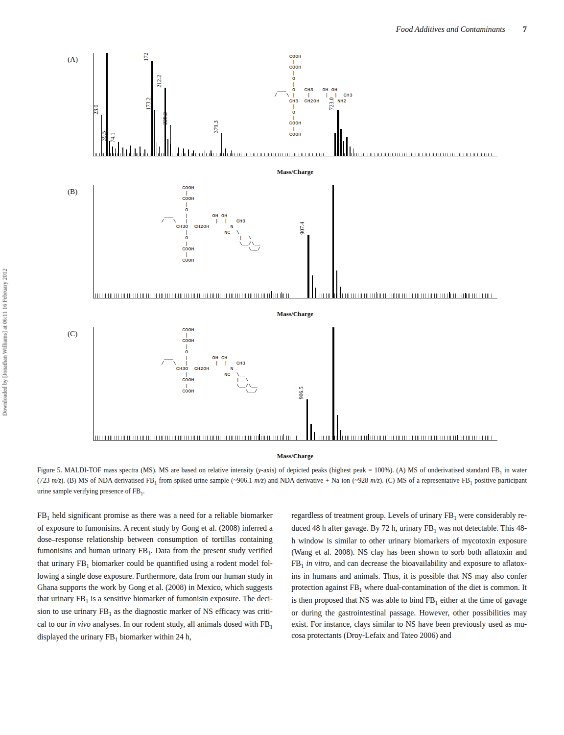Downloaded by [Jonathan Williams] at 06:11 16 February 2012
Food Additives and Contaminants 7
(A)
100 80 60 40 20 0 0 100 200 300 400 500 600 700 800 900 1000 1100 1200
COOH | COOH | O | ___ O CH3 OH OH / \ | | | | CH3 CH3 CH2OH NH2 | O | COOH | COOH
38.9
23.0
39.5
74.1
172.1
173.2
212.2
228.2
379.3
723.0
Mass/Charge
(B)
100 80 60 40 20 0 750 800 850 900 950 1000 1050
COOH | COOH | O ___ | OH OH / \ | | | CH3 CH3O CH2OH N | NC \__ O | \ | \__/\__ COOH \__/ | COOH
907.4
928.5
Mass/Charge
(C)
100 80 60 40 20 0 750 800 850 900 950 1000 1050
COOH | COOH | O ___ | OH CH / \ | | | CH3 CH3O CH2OH N | NC \__ COOH | \ | \__/\__ COOH \__/
906.5
928.7
Mass/Charge
Figure 5. MALDI-TOF mass spectra (MS). MS are based on relative intensity (y-axis) of depicted peaks (highest peak = 100%). (A) MS of underivatised standard FB1 in water (723 m/z). (B) MS of NDA derivatised FB1 from spiked urine sample (~906.1 m/z) and NDA derivative + Na ion (~928 m/z). (C) MS of a representative FB1 positive participant urine sample verifying presence of FB1.
FB1 held significant promise as there was a need for a reliable biomarker of exposure to fumonisins. A recent study by Gong et al. (2008) inferred a dose–response relationship between consumption of tortillas containing fumonisins and human urinary FB1. Data from the present study verified that urinary FB1 biomarker could be quantified using a rodent model following a single dose exposure. Furthermore, data from our human study in Ghana supports the work by Gong et al. (2008) in Mexico, which suggests that urinary FB1 is a sensitive biomarker of fumonisin exposure. The decision to use urinary FB1 as the diagnostic marker of NS efficacy was critical to our in vivo analyses. In our rodent study, all animals dosed with FB1 displayed the urinary FB1 biomarker within 24 h,
regardless of treatment group. Levels of urinary FB1 were considerably reduced 48 h after gavage. By 72 h, urinary FB1 was not detectable. This 48-h window is similar to other urinary biomarkers of mycotoxin exposure (Wang et al. 2008). NS clay has been shown to sorb both aflatoxin and FB1 in vitro, and can decrease the bioavailability and exposure to aflatoxins in humans and animals. Thus, it is possible that NS may also confer protection against FB1 where dual-contamination of the diet is common. It is then proposed that NS was able to bind FB1 either at the time of gavage or during the gastrointestinal passage. However, other possibilities may exist. For instance, clays similar to NS have been previously used as mucosa protectants (Droy-Lefaix and Tateo 2006) and